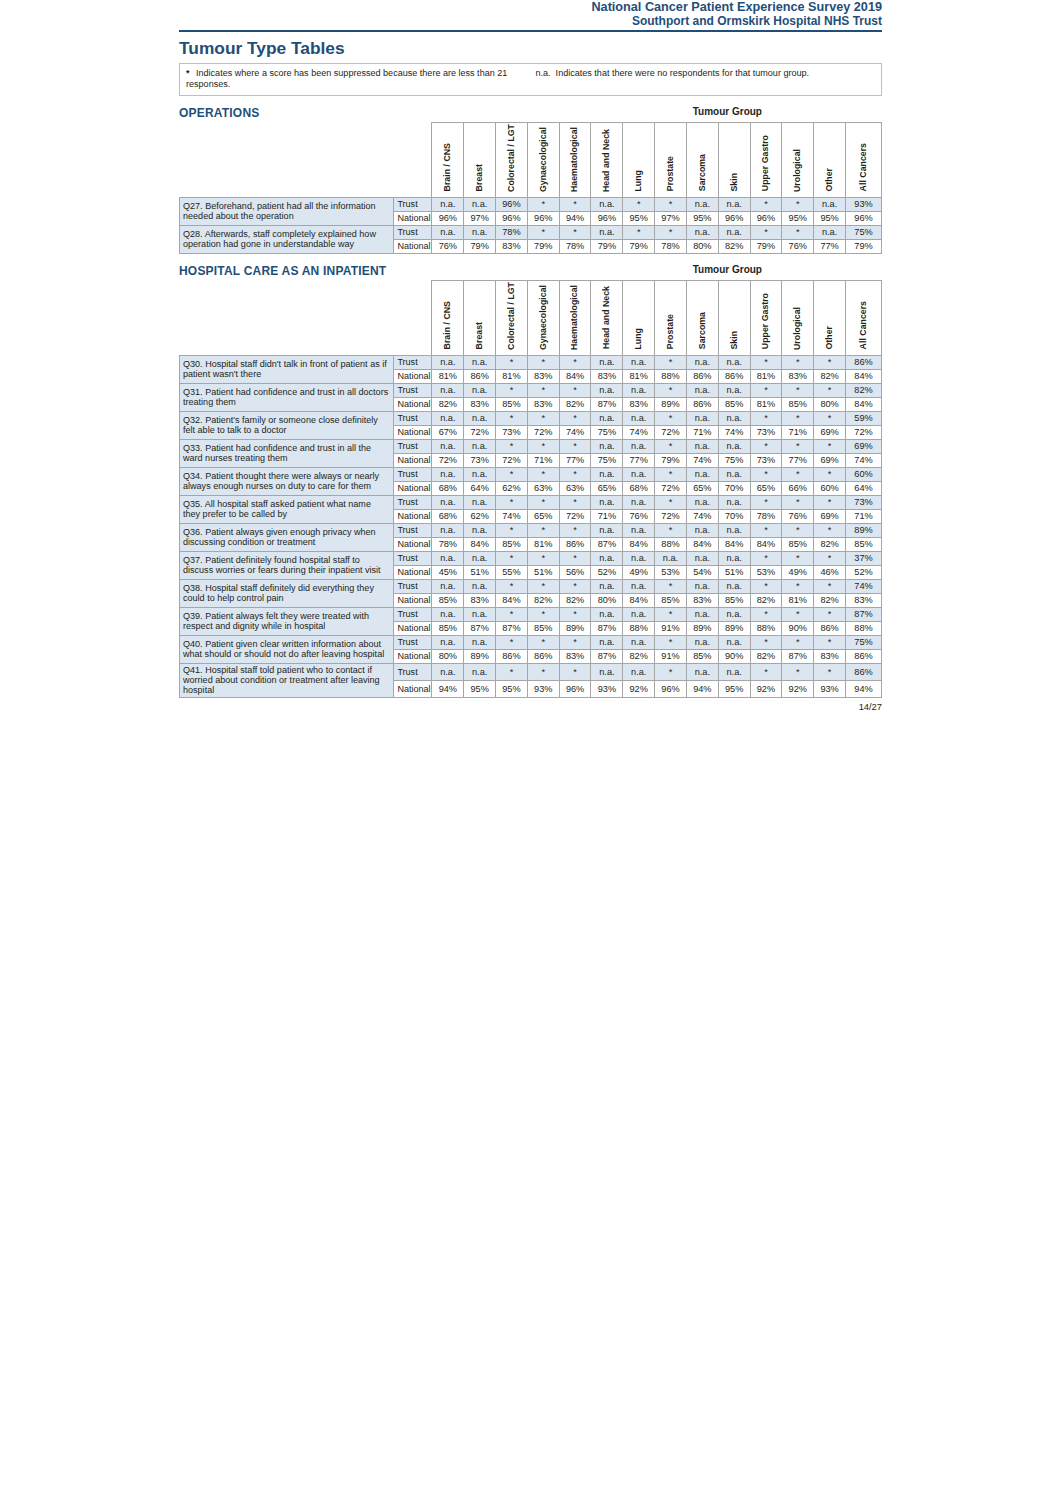National Cancer Patient Experience Survey 2019
Southport and Ormskirk Hospital NHS Trust
Tumour Type Tables
*Indicates where a score has been suppressed because there are less than 21 responses.
n.a. Indicates that there were no respondents for that tumour group.
OPERATIONS Tumour Group
| | | Brain / CNS | Breast | Colorectal / LGT | Gynaecological | Haematological | Head and Neck | Lung | Prostate | Sarcoma | Skin | Upper Gastro | Urological | Other | All Cancers |
| --- | --- | --- | --- | --- | --- | --- | --- | --- | --- | --- | --- | --- | --- | --- | --- |
| Q27. Beforehand, patient had all the information needed about the operation | Trust | n.a. | n.a. | 96% | * | * | n.a. | * | * | n.a. | n.a. | * | * | n.a. | 93% |
| National | 96% | 97% | 96% | 96% | 94% | 96% | 95% | 97% | 95% | 96% | 96% | 95% | 95% | 96% |
| Q28. Afterwards, staff completely explained how operation had gone in understandable way | Trust | n.a. | n.a. | 78% | * | * | n.a. | * | * | n.a. | n.a. | * | * | n.a. | 75% |
| National | 76% | 79% | 83% | 79% | 78% | 79% | 79% | 78% | 80% | 82% | 79% | 76% | 77% | 79% |
HOSPITAL CARE AS AN INPATIENT Tumour Group
| | | Brain / CNS | Breast | Colorectal / LGT | Gynaecological | Haematological | Head and Neck | Lung | Prostate | Sarcoma | Skin | Upper Gastro | Urological | Other | All Cancers |
| --- | --- | --- | --- | --- | --- | --- | --- | --- | --- | --- | --- | --- | --- | --- | --- |
| Q30. Hospital staff didn't talk in front of patient as if patient wasn't there | Trust | n.a. | n.a. | * | * | * | n.a. | n.a. | * | n.a. | n.a. | * | * | * | 86% |
| National | 81% | 86% | 81% | 83% | 84% | 83% | 81% | 88% | 86% | 86% | 81% | 83% | 82% | 84% |
| Q31. Patient had confidence and trust in all doctors treating them | Trust | n.a. | n.a. | * | * | * | n.a. | n.a. | * | n.a. | n.a. | * | * | * | 82% |
| National | 82% | 83% | 85% | 83% | 82% | 87% | 83% | 89% | 86% | 85% | 81% | 85% | 80% | 84% |
| Q32. Patient's family or someone close definitely felt able to talk to a doctor | Trust | n.a. | n.a. | * | * | * | n.a. | n.a. | * | n.a. | n.a. | * | * | * | 59% |
| National | 67% | 72% | 73% | 72% | 74% | 75% | 74% | 72% | 71% | 74% | 73% | 71% | 69% | 72% |
| Q33. Patient had confidence and trust in all the ward nurses treating them | Trust | n.a. | n.a. | * | * | * | n.a. | n.a. | * | n.a. | n.a. | * | * | * | 69% |
| National | 72% | 73% | 72% | 71% | 77% | 75% | 77% | 79% | 74% | 75% | 73% | 77% | 69% | 74% |
| Q34. Patient thought there were always or nearly always enough nurses on duty to care for them | Trust | n.a. | n.a. | * | * | * | n.a. | n.a. | * | n.a. | n.a. | * | * | * | 60% |
| National | 68% | 64% | 62% | 63% | 63% | 65% | 68% | 72% | 65% | 70% | 65% | 66% | 60% | 64% |
| Q35. All hospital staff asked patient what name they prefer to be called by | Trust | n.a. | n.a. | * | * | * | n.a. | n.a. | * | n.a. | n.a. | * | * | * | 73% |
| National | 68% | 62% | 74% | 65% | 72% | 71% | 76% | 72% | 74% | 70% | 78% | 76% | 69% | 71% |
| Q36. Patient always given enough privacy when discussing condition or treatment | Trust | n.a. | n.a. | * | * | * | n.a. | n.a. | * | n.a. | n.a. | * | * | * | 89% |
| National | 78% | 84% | 85% | 81% | 86% | 87% | 84% | 88% | 84% | 84% | 84% | 85% | 82% | 85% |
| Q37. Patient definitely found hospital staff to discuss worries or fears during their inpatient visit | Trust | n.a. | n.a. | * | * | * | n.a. | n.a. | n.a. | n.a. | n.a. | * | * | * | 37% |
| National | 45% | 51% | 55% | 51% | 56% | 52% | 49% | 53% | 54% | 51% | 53% | 49% | 46% | 52% |
| Q38. Hospital staff definitely did everything they could to help control pain | Trust | n.a. | n.a. | * | * | * | n.a. | n.a. | * | n.a. | n.a. | * | * | * | 74% |
| National | 85% | 83% | 84% | 82% | 82% | 80% | 84% | 85% | 83% | 85% | 82% | 81% | 82% | 83% |
| Q39. Patient always felt they were treated with respect and dignity while in hospital | Trust | n.a. | n.a. | * | * | * | n.a. | n.a. | * | n.a. | n.a. | * | * | * | 87% |
| National | 85% | 87% | 87% | 85% | 89% | 87% | 88% | 91% | 89% | 89% | 88% | 90% | 86% | 88% |
| Q40. Patient given clear written information about what should or should not do after leaving hospital | Trust | n.a. | n.a. | * | * | * | n.a. | n.a. | * | n.a. | n.a. | * | * | * | 75% |
| National | 80% | 89% | 86% | 86% | 83% | 87% | 82% | 91% | 85% | 90% | 82% | 87% | 83% | 86% |
| Q41. Hospital staff told patient who to contact if worried about condition or treatment after leaving hospital | Trust | n.a. | n.a. | * | * | * | n.a. | n.a. | * | n.a. | n.a. | * | * | * | 86% |
| National | 94% | 95% | 95% | 93% | 96% | 93% | 92% | 96% | 94% | 95% | 92% | 92% | 93% | 94% |
14/27